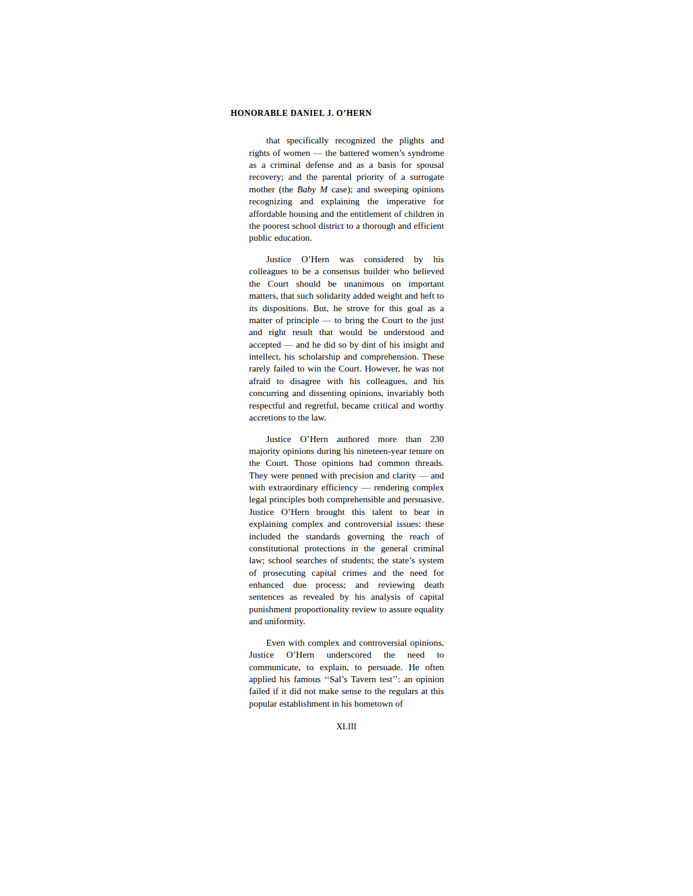HONORABLE DANIEL J. O’HERN
that specifically recognized the plights and rights of women — the battered women’s syndrome as a criminal defense and as a basis for spousal recovery; and the parental priority of a surrogate mother (the Baby M case); and sweeping opinions recognizing and explaining the imperative for affordable housing and the entitlement of children in the poorest school district to a thorough and efficient public education.
Justice O’Hern was considered by his colleagues to be a consensus builder who believed the Court should be unanimous on important matters, that such solidarity added weight and heft to its dispositions. But, he strove for this goal as a matter of principle — to bring the Court to the just and right result that would be understood and accepted — and he did so by dint of his insight and intellect, his scholarship and comprehension. These rarely failed to win the Court. However, he was not afraid to disagree with his colleagues, and his concurring and dissenting opinions, invariably both respectful and regretful, became critical and worthy accretions to the law.
Justice O’Hern authored more than 230 majority opinions during his nineteen-year tenure on the Court. Those opinions had common threads. They were penned with precision and clarity — and with extraordinary efficiency — rendering complex legal principles both comprehensible and persuasive. Justice O’Hern brought this talent to bear in explaining complex and controversial issues: these included the standards governing the reach of constitutional protections in the general criminal law; school searches of students; the state’s system of prosecuting capital crimes and the need for enhanced due process; and reviewing death sentences as revealed by his analysis of capital punishment proportionality review to assure equality and uniformity.
Even with complex and controversial opinions, Justice O’Hern underscored the need to communicate, to explain, to persuade. He often applied his famous ‘‘Sal’s Tavern test’’: an opinion failed if it did not make sense to the regulars at this popular establishment in his hometown of
XLIII